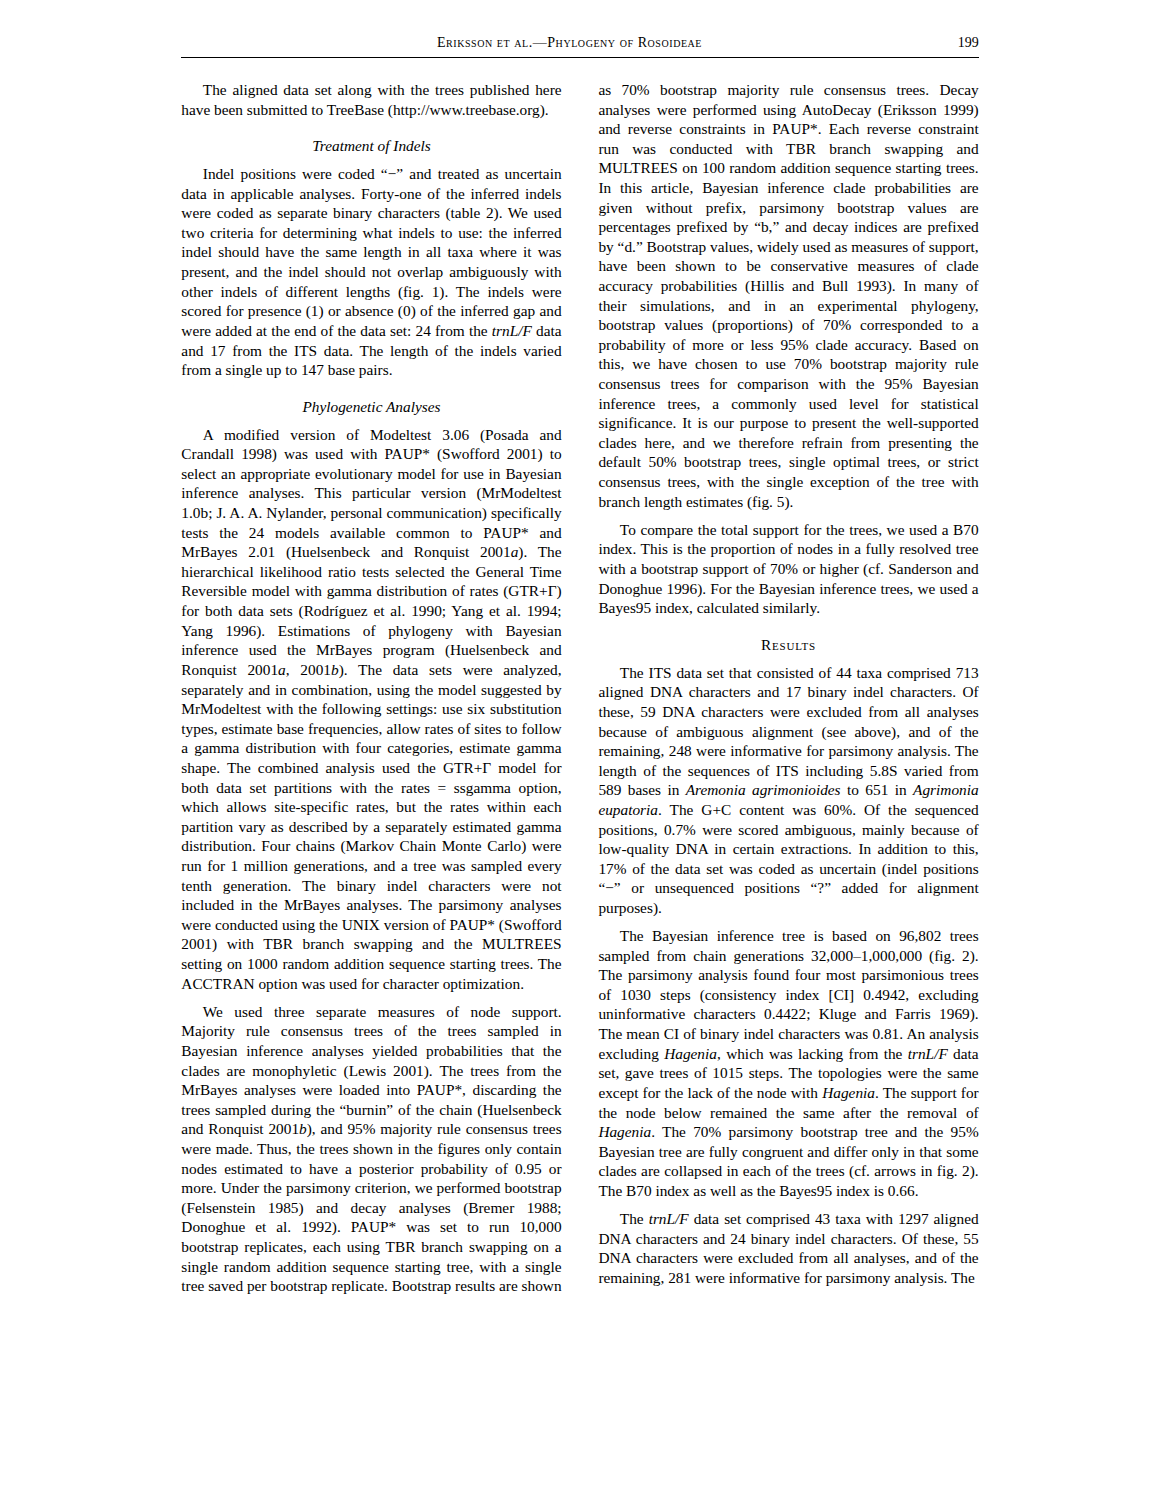Eriksson et al.—Phylogeny of Rosoideae 199
The aligned data set along with the trees published here have been submitted to TreeBase (http://www.treebase.org).
Treatment of Indels
Indel positions were coded “−” and treated as uncertain data in applicable analyses. Forty-one of the inferred indels were coded as separate binary characters (table 2). We used two criteria for determining what indels to use: the inferred indel should have the same length in all taxa where it was present, and the indel should not overlap ambiguously with other indels of different lengths (fig. 1). The indels were scored for presence (1) or absence (0) of the inferred gap and were added at the end of the data set: 24 from the trnL/F data and 17 from the ITS data. The length of the indels varied from a single up to 147 base pairs.
Phylogenetic Analyses
A modified version of Modeltest 3.06 (Posada and Crandall 1998) was used with PAUP* (Swofford 2001) to select an appropriate evolutionary model for use in Bayesian inference analyses. This particular version (MrModeltest 1.0b; J. A. A. Nylander, personal communication) specifically tests the 24 models available common to PAUP* and MrBayes 2.01 (Huelsenbeck and Ronquist 2001a). The hierarchical likelihood ratio tests selected the General Time Reversible model with gamma distribution of rates (GTR+Γ) for both data sets (Rodríguez et al. 1990; Yang et al. 1994; Yang 1996). Estimations of phylogeny with Bayesian inference used the MrBayes program (Huelsenbeck and Ronquist 2001a, 2001b). The data sets were analyzed, separately and in combination, using the model suggested by MrModeltest with the following settings: use six substitution types, estimate base frequencies, allow rates of sites to follow a gamma distribution with four categories, estimate gamma shape. The combined analysis used the GTR+Γ model for both data set partitions with the rates = ssgamma option, which allows site-specific rates, but the rates within each partition vary as described by a separately estimated gamma distribution. Four chains (Markov Chain Monte Carlo) were run for 1 million generations, and a tree was sampled every tenth generation. The binary indel characters were not included in the MrBayes analyses. The parsimony analyses were conducted using the UNIX version of PAUP* (Swofford 2001) with TBR branch swapping and the MULTREES setting on 1000 random addition sequence starting trees. The ACCTRAN option was used for character optimization.
We used three separate measures of node support. Majority rule consensus trees of the trees sampled in Bayesian inference analyses yielded probabilities that the clades are monophyletic (Lewis 2001). The trees from the MrBayes analyses were loaded into PAUP*, discarding the trees sampled during the “burnin” of the chain (Huelsenbeck and Ronquist 2001b), and 95% majority rule consensus trees were made. Thus, the trees shown in the figures only contain nodes estimated to have a posterior probability of 0.95 or more. Under the parsimony criterion, we performed bootstrap (Felsenstein 1985) and decay analyses (Bremer 1988; Donoghue et al. 1992). PAUP* was set to run 10,000 bootstrap replicates, each using TBR branch swapping on a single random addition sequence starting tree, with a single tree saved per bootstrap replicate. Bootstrap results are shown as 70% bootstrap majority rule consensus trees. Decay analyses were performed using AutoDecay (Eriksson 1999) and reverse constraints in PAUP*. Each reverse constraint run was conducted with TBR branch swapping and MULTREES on 100 random addition sequence starting trees. In this article, Bayesian inference clade probabilities are given without prefix, parsimony bootstrap values are percentages prefixed by “b,” and decay indices are prefixed by “d.” Bootstrap values, widely used as measures of support, have been shown to be conservative measures of clade accuracy probabilities (Hillis and Bull 1993). In many of their simulations, and in an experimental phylogeny, bootstrap values (proportions) of 70% corresponded to a probability of more or less 95% clade accuracy. Based on this, we have chosen to use 70% bootstrap majority rule consensus trees for comparison with the 95% Bayesian inference trees, a commonly used level for statistical significance. It is our purpose to present the well-supported clades here, and we therefore refrain from presenting the default 50% bootstrap trees, single optimal trees, or strict consensus trees, with the single exception of the tree with branch length estimates (fig. 5).
To compare the total support for the trees, we used a B70 index. This is the proportion of nodes in a fully resolved tree with a bootstrap support of 70% or higher (cf. Sanderson and Donoghue 1996). For the Bayesian inference trees, we used a Bayes95 index, calculated similarly.
Results
The ITS data set that consisted of 44 taxa comprised 713 aligned DNA characters and 17 binary indel characters. Of these, 59 DNA characters were excluded from all analyses because of ambiguous alignment (see above), and of the remaining, 248 were informative for parsimony analysis. The length of the sequences of ITS including 5.8S varied from 589 bases in Aremonia agrimonioides to 651 in Agrimonia eupatoria. The G+C content was 60%. Of the sequenced positions, 0.7% were scored ambiguous, mainly because of low-quality DNA in certain extractions. In addition to this, 17% of the data set was coded as uncertain (indel positions “−” or unsequenced positions “?” added for alignment purposes).
The Bayesian inference tree is based on 96,802 trees sampled from chain generations 32,000–1,000,000 (fig. 2). The parsimony analysis found four most parsimonious trees of 1030 steps (consistency index [CI] 0.4942, excluding uninformative characters 0.4422; Kluge and Farris 1969). The mean CI of binary indel characters was 0.81. An analysis excluding Hagenia, which was lacking from the trnL/F data set, gave trees of 1015 steps. The topologies were the same except for the lack of the node with Hagenia. The support for the node below remained the same after the removal of Hagenia. The 70% parsimony bootstrap tree and the 95% Bayesian tree are fully congruent and differ only in that some clades are collapsed in each of the trees (cf. arrows in fig. 2). The B70 index as well as the Bayes95 index is 0.66.
The trnL/F data set comprised 43 taxa with 1297 aligned DNA characters and 24 binary indel characters. Of these, 55 DNA characters were excluded from all analyses, and of the remaining, 281 were informative for parsimony analysis. The